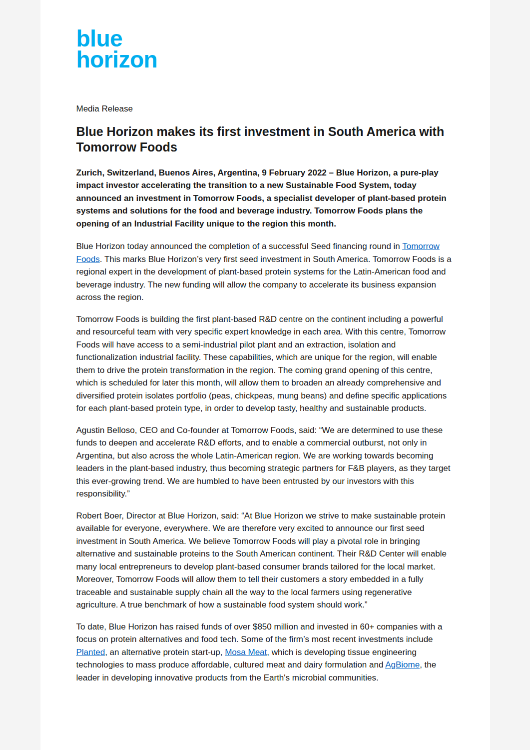blue horizon
Media Release
Blue Horizon makes its first investment in South America with Tomorrow Foods
Zurich, Switzerland, Buenos Aires, Argentina, 9 February 2022 – Blue Horizon, a pure-play impact investor accelerating the transition to a new Sustainable Food System, today announced an investment in Tomorrow Foods, a specialist developer of plant-based protein systems and solutions for the food and beverage industry. Tomorrow Foods plans the opening of an Industrial Facility unique to the region this month.
Blue Horizon today announced the completion of a successful Seed financing round in Tomorrow Foods. This marks Blue Horizon’s very first seed investment in South America. Tomorrow Foods is a regional expert in the development of plant-based protein systems for the Latin-American food and beverage industry. The new funding will allow the company to accelerate its business expansion across the region.
Tomorrow Foods is building the first plant-based R&D centre on the continent including a powerful and resourceful team with very specific expert knowledge in each area. With this centre, Tomorrow Foods will have access to a semi-industrial pilot plant and an extraction, isolation and functionalization industrial facility. These capabilities, which are unique for the region, will enable them to drive the protein transformation in the region. The coming grand opening of this centre, which is scheduled for later this month, will allow them to broaden an already comprehensive and diversified protein isolates portfolio (peas, chickpeas, mung beans) and define specific applications for each plant-based protein type, in order to develop tasty, healthy and sustainable products.
Agustin Belloso, CEO and Co-founder at Tomorrow Foods, said: “We are determined to use these funds to deepen and accelerate R&D efforts, and to enable a commercial outburst, not only in Argentina, but also across the whole Latin-American region. We are working towards becoming leaders in the plant-based industry, thus becoming strategic partners for F&B players, as they target this ever-growing trend. We are humbled to have been entrusted by our investors with this responsibility.”
Robert Boer, Director at Blue Horizon, said: “At Blue Horizon we strive to make sustainable protein available for everyone, everywhere. We are therefore very excited to announce our first seed investment in South America. We believe Tomorrow Foods will play a pivotal role in bringing alternative and sustainable proteins to the South American continent. Their R&D Center will enable many local entrepreneurs to develop plant-based consumer brands tailored for the local market. Moreover, Tomorrow Foods will allow them to tell their customers a story embedded in a fully traceable and sustainable supply chain all the way to the local farmers using regenerative agriculture. A true benchmark of how a sustainable food system should work.”
To date, Blue Horizon has raised funds of over $850 million and invested in 60+ companies with a focus on protein alternatives and food tech. Some of the firm’s most recent investments include Planted, an alternative protein start-up, Mosa Meat, which is developing tissue engineering technologies to mass produce affordable, cultured meat and dairy formulation and AgBiome, the leader in developing innovative products from the Earth's microbial communities.